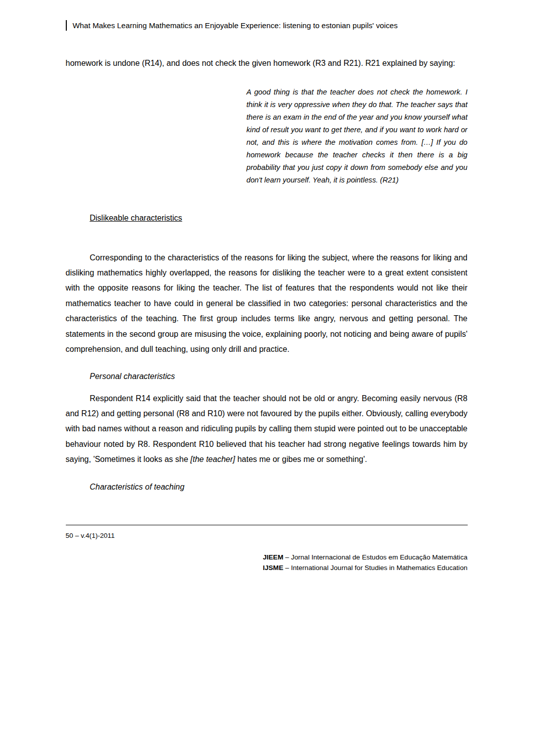What Makes Learning Mathematics an Enjoyable Experience: listening to estonian pupils' voices
homework is undone (R14), and does not check the given homework (R3 and R21). R21 explained by saying:
A good thing is that the teacher does not check the homework. I think it is very oppressive when they do that. The teacher says that there is an exam in the end of the year and you know yourself what kind of result you want to get there, and if you want to work hard or not, and this is where the motivation comes from. […] If you do homework because the teacher checks it then there is a big probability that you just copy it down from somebody else and you don't learn yourself. Yeah, it is pointless. (R21)
Dislikeable characteristics
Corresponding to the characteristics of the reasons for liking the subject, where the reasons for liking and disliking mathematics highly overlapped, the reasons for disliking the teacher were to a great extent consistent with the opposite reasons for liking the teacher. The list of features that the respondents would not like their mathematics teacher to have could in general be classified in two categories: personal characteristics and the characteristics of the teaching. The first group includes terms like angry, nervous and getting personal. The statements in the second group are misusing the voice, explaining poorly, not noticing and being aware of pupils' comprehension, and dull teaching, using only drill and practice.
Personal characteristics
Respondent R14 explicitly said that the teacher should not be old or angry. Becoming easily nervous (R8 and R12) and getting personal (R8 and R10) were not favoured by the pupils either. Obviously, calling everybody with bad names without a reason and ridiculing pupils by calling them stupid were pointed out to be unacceptable behaviour noted by R8. Respondent R10 believed that his teacher had strong negative feelings towards him by saying, 'Sometimes it looks as she [the teacher] hates me or gibes me or something'.
Characteristics of teaching
50 – v.4(1)-2011
JIEEM – Jornal Internacional de Estudos em Educação Matemática
IJSME – International Journal for Studies in Mathematics Education